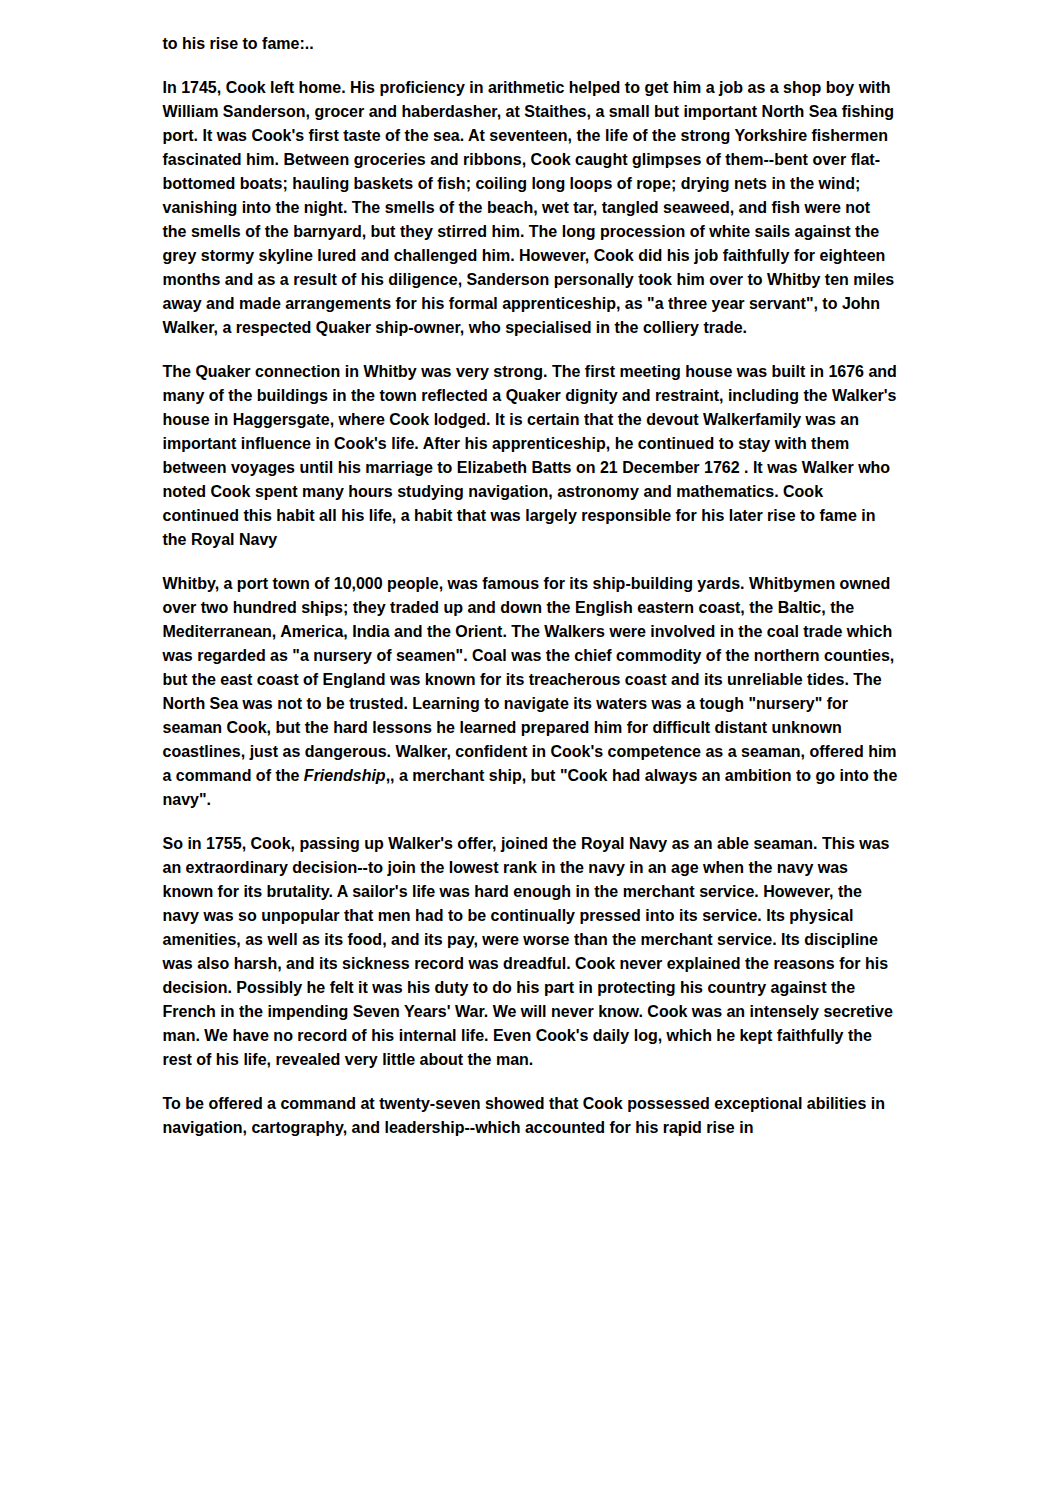to his rise to fame:..
In 1745, Cook left home. His proficiency in arithmetic helped to get him a job as a shop boy with William Sanderson, grocer and haberdasher, at Staithes, a small but important North Sea fishing port. It was Cook's first taste of the sea. At seventeen, the life of the strong Yorkshire fishermen fascinated him. Between groceries and ribbons, Cook caught glimpses of them--bent over flat-bottomed boats; hauling baskets of fish; coiling long loops of rope; drying nets in the wind; vanishing into the night. The smells of the beach, wet tar, tangled seaweed, and fish were not the smells of the barnyard, but they stirred him. The long procession of white sails against the grey stormy skyline lured and challenged him. However, Cook did his job faithfully for eighteen months and as a result of his diligence, Sanderson personally took him over to Whitby ten miles away and made arrangements for his formal apprenticeship, as "a three year servant", to John Walker, a respected Quaker ship-owner, who specialised in the colliery trade.
The Quaker connection in Whitby was very strong. The first meeting house was built in 1676 and many of the buildings in the town reflected a Quaker dignity and restraint, including the Walker's house in Haggersgate, where Cook lodged. It is certain that the devout Walkerfamily was an important influence in Cook's life. After his apprenticeship, he continued to stay with them between voyages until his marriage to Elizabeth Batts on 21 December 1762 . It was Walker who noted Cook spent many hours studying navigation, astronomy and mathematics. Cook continued this habit all his life, a habit that was largely responsible for his later rise to fame in the Royal Navy
Whitby, a port town of 10,000 people, was famous for its ship-building yards. Whitbymen owned over two hundred ships; they traded up and down the English eastern coast, the Baltic, the Mediterranean, America, India and the Orient. The Walkers were involved in the coal trade which was regarded as "a nursery of seamen". Coal was the chief commodity of the northern counties, but the east coast of England was known for its treacherous coast and its unreliable tides. The North Sea was not to be trusted. Learning to navigate its waters was a tough "nursery" for seaman Cook, but the hard lessons he learned prepared him for difficult distant unknown coastlines, just as dangerous. Walker, confident in Cook's competence as a seaman, offered him a command of the Friendship,, a merchant ship, but "Cook had always an ambition to go into the navy".
So in 1755, Cook, passing up Walker's offer, joined the Royal Navy as an able seaman. This was an extraordinary decision--to join the lowest rank in the navy in an age when the navy was known for its brutality. A sailor's life was hard enough in the merchant service. However, the navy was so unpopular that men had to be continually pressed into its service. Its physical amenities, as well as its food, and its pay, were worse than the merchant service. Its discipline was also harsh, and its sickness record was dreadful. Cook never explained the reasons for his decision. Possibly he felt it was his duty to do his part in protecting his country against the French in the impending Seven Years' War. We will never know. Cook was an intensely secretive man. We have no record of his internal life. Even Cook's daily log, which he kept faithfully the rest of his life, revealed very little about the man.
To be offered a command at twenty-seven showed that Cook possessed exceptional abilities in navigation, cartography, and leadership--which accounted for his rapid rise in